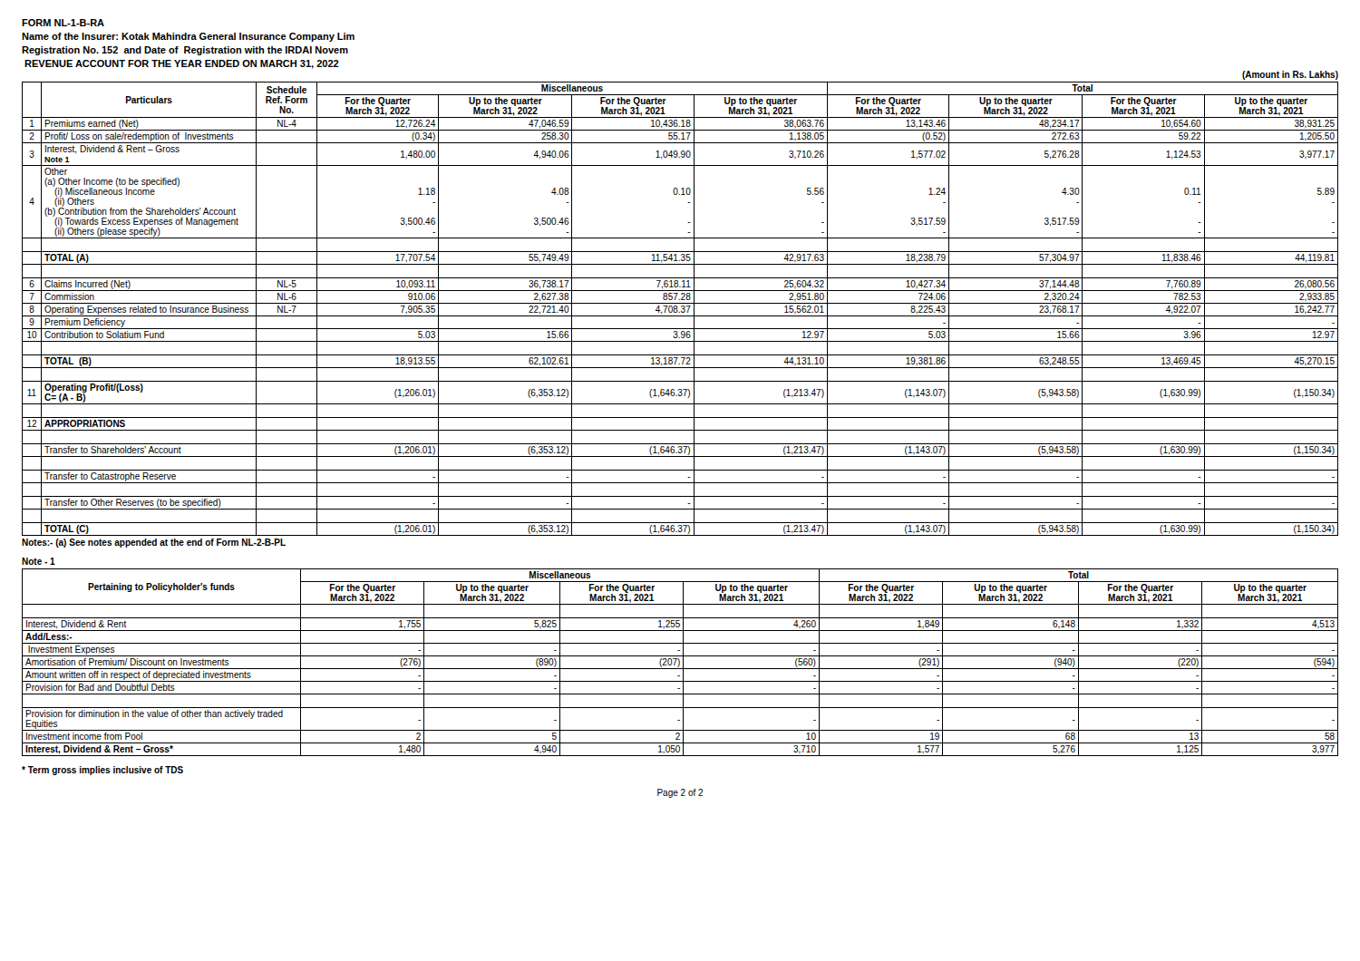✓kotak General Insurance
FORM NL-1-B-RA
Name of the Insurer: Kotak Mahindra General Insurance Company Lim
Registration No. 152 and Date of Registration with the IRDAI Novem
REVENUE ACCOUNT FOR THE YEAR ENDED ON MARCH 31, 2022
(Amount in Rs. Lakhs)
| | Particulars | Schedule Ref. Form No. | Miscellaneous | Total |
| --- | --- | --- | --- | --- |
| For the Quarter March 31, 2022 | Up to the quarter March 31, 2022 | For the Quarter March 31, 2021 | Up to the quarter March 31, 2021 | For the Quarter March 31, 2022 | Up to the quarter March 31, 2022 | For the Quarter March 31, 2021 | Up to the quarter March 31, 2021 |
| 1 | Premiums earned (Net) | NL-4 | 12,726.24 | 47,046.59 | 10,436.18 | 38,063.76 | 13,143.46 | 48,234.17 | 10,654.60 | 38,931.25 |
| 2 | Profit/ Loss on sale/redemption of Investments | | (0.34) | 258.30 | 55.17 | 1,138.05 | (0.52) | 272.63 | 59.22 | 1,205.50 |
| 3 | Interest, Dividend & Rent – Gross Note 1 | | 1,480.00 | 4,940.06 | 1,049.90 | 3,710.26 | 1,577.02 | 5,276.28 | 1,124.53 | 3,977.17 |
| 4 | Other (a) Other Income (to be specified) (i) Miscellaneous Income (ii) Others (b) Contribution from the Shareholders' Account (i) Towards Excess Expenses of Management (ii) Others (please specify) | | 1.18 - 3,500.46 - | 4.08 - 3,500.46 - | 0.10 - - - | 5.56 - - - | 1.24 - 3,517.59 - | 4.30 - 3,517.59 - | 0.11 - - - | 5.89 - - - |
| | TOTAL (A) | | 17,707.54 | 55,749.49 | 11,541.35 | 42,917.63 | 18,238.79 | 57,304.97 | 11,838.46 | 44,119.81 |
| 6 | Claims Incurred (Net) | NL-5 | 10,093.11 | 36,738.17 | 7,618.11 | 25,604.32 | 10,427.34 | 37,144.48 | 7,760.89 | 26,080.56 |
| 7 | Commission | NL-6 | 910.06 | 2,627.38 | 857.28 | 2,951.80 | 724.06 | 2,320.24 | 782.53 | 2,933.85 |
| 8 | Operating Expenses related to Insurance Business | NL-7 | 7,905.35 | 22,721.40 | 4,708.37 | 15,562.01 | 8,225.43 | 23,768.17 | 4,922.07 | 16,242.77 |
| 9 | Premium Deficiency | | | | | | - | - | - | - |
| 10 | Contribution to Solatium Fund | | 5.03 | 15.66 | 3.96 | 12.97 | 5.03 | 15.66 | 3.96 | 12.97 |
| | TOTAL (B) | | 18,913.55 | 62,102.61 | 13,187.72 | 44,131.10 | 19,381.86 | 63,248.55 | 13,469.45 | 45,270.15 |
| 11 | Operating Profit/(Loss) C= (A - B) | | (1,206.01) | (6,353.12) | (1,646.37) | (1,213.47) | (1,143.07) | (5,943.58) | (1,630.99) | (1,150.34) |
| 12 | APPROPRIATIONS | | | | | | | | | |
| | Transfer to Shareholders' Account | | (1,206.01) | (6,353.12) | (1,646.37) | (1,213.47) | (1,143.07) | (5,943.58) | (1,630.99) | (1,150.34) |
| | Transfer to Catastrophe Reserve | | - | - | - | - | - | - | - | - |
| | Transfer to Other Reserves (to be specified) | | - | - | - | - | - | - | - | - |
| | TOTAL (C) | | (1,206.01) | (6,353.12) | (1,646.37) | (1,213.47) | (1,143.07) | (5,943.58) | (1,630.99) | (1,150.34) |
Notes:- (a) See notes appended at the end of Form NL-2-B-PL
Note - 1
| Pertaining to Policyholder's funds | Miscellaneous | Total |
| --- | --- | --- |
| For the Quarter March 31, 2022 | Up to the quarter March 31, 2022 | For the Quarter March 31, 2021 | Up to the quarter March 31, 2021 | For the Quarter March 31, 2022 | Up to the quarter March 31, 2022 | For the Quarter March 31, 2021 | Up to the quarter March 31, 2021 |
| Interest, Dividend & Rent | 1,755 | 5,825 | 1,255 | 4,260 | 1,849 | 6,148 | 1,332 | 4,513 |
| Add/Less:- | | | | | | | | |
| Investment Expenses | - | - | - | - | - | - | - | - |
| Amortisation of Premium/ Discount on Investments | (276) | (890) | (207) | (560) | (291) | (940) | (220) | (594) |
| Amount written off in respect of depreciated investments | - | - | - | - | - | - | - | - |
| Provision for Bad and Doubtful Debts | - | - | - | - | - | - | - | - |
| Provision for diminution in the value of other than actively traded Equities | - | - | - | - | - | - | - | - |
| Investment income from Pool | 2 | 5 | 2 | 10 | 19 | 68 | 13 | 58 |
| Interest, Dividend & Rent – Gross* | 1,480 | 4,940 | 1,050 | 3,710 | 1,577 | 5,276 | 1,125 | 3,977 |
* Term gross implies inclusive of TDS
Page 2 of 2